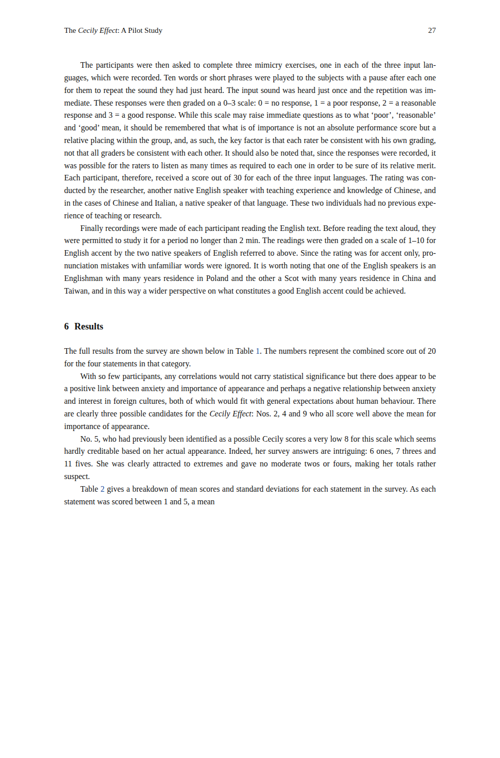The Cecily Effect: A Pilot Study 27
The participants were then asked to complete three mimicry exercises, one in each of the three input languages, which were recorded. Ten words or short phrases were played to the subjects with a pause after each one for them to repeat the sound they had just heard. The input sound was heard just once and the repetition was immediate. These responses were then graded on a 0–3 scale: 0 = no response, 1 = a poor response, 2 = a reasonable response and 3 = a good response. While this scale may raise immediate questions as to what ‘poor’, ‘reasonable’ and ‘good’ mean, it should be remembered that what is of importance is not an absolute performance score but a relative placing within the group, and, as such, the key factor is that each rater be consistent with his own grading, not that all graders be consistent with each other. It should also be noted that, since the responses were recorded, it was possible for the raters to listen as many times as required to each one in order to be sure of its relative merit. Each participant, therefore, received a score out of 30 for each of the three input languages. The rating was conducted by the researcher, another native English speaker with teaching experience and knowledge of Chinese, and in the cases of Chinese and Italian, a native speaker of that language. These two individuals had no previous experience of teaching or research.
Finally recordings were made of each participant reading the English text. Before reading the text aloud, they were permitted to study it for a period no longer than 2 min. The readings were then graded on a scale of 1–10 for English accent by the two native speakers of English referred to above. Since the rating was for accent only, pronunciation mistakes with unfamiliar words were ignored. It is worth noting that one of the English speakers is an Englishman with many years residence in Poland and the other a Scot with many years residence in China and Taiwan, and in this way a wider perspective on what constitutes a good English accent could be achieved.
6 Results
The full results from the survey are shown below in Table 1. The numbers represent the combined score out of 20 for the four statements in that category.
With so few participants, any correlations would not carry statistical significance but there does appear to be a positive link between anxiety and importance of appearance and perhaps a negative relationship between anxiety and interest in foreign cultures, both of which would fit with general expectations about human behaviour. There are clearly three possible candidates for the Cecily Effect: Nos. 2, 4 and 9 who all score well above the mean for importance of appearance.
No. 5, who had previously been identified as a possible Cecily scores a very low 8 for this scale which seems hardly creditable based on her actual appearance. Indeed, her survey answers are intriguing: 6 ones, 7 threes and 11 fives. She was clearly attracted to extremes and gave no moderate twos or fours, making her totals rather suspect.
Table 2 gives a breakdown of mean scores and standard deviations for each statement in the survey. As each statement was scored between 1 and 5, a mean